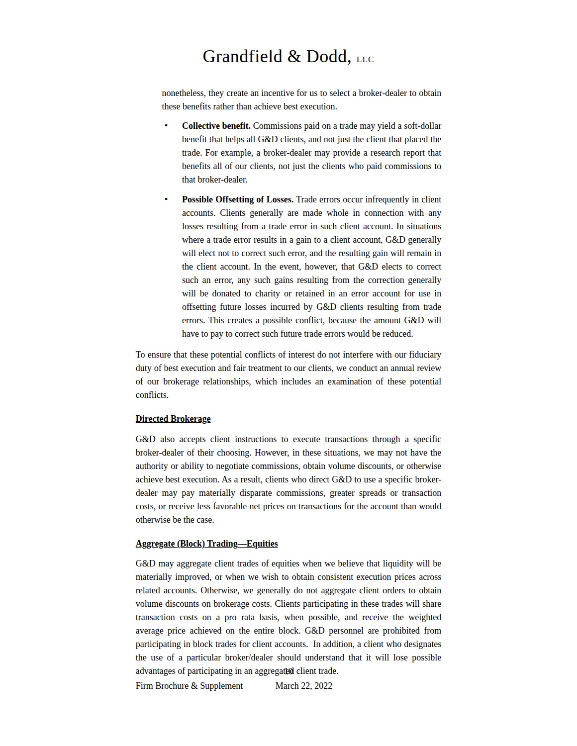Grandfield & Dodd, LLC
nonetheless, they create an incentive for us to select a broker-dealer to obtain these benefits rather than achieve best execution.
Collective benefit. Commissions paid on a trade may yield a soft-dollar benefit that helps all G&D clients, and not just the client that placed the trade. For example, a broker-dealer may provide a research report that benefits all of our clients, not just the clients who paid commissions to that broker-dealer.
Possible Offsetting of Losses. Trade errors occur infrequently in client accounts. Clients generally are made whole in connection with any losses resulting from a trade error in such client account. In situations where a trade error results in a gain to a client account, G&D generally will elect not to correct such error, and the resulting gain will remain in the client account. In the event, however, that G&D elects to correct such an error, any such gains resulting from the correction generally will be donated to charity or retained in an error account for use in offsetting future losses incurred by G&D clients resulting from trade errors. This creates a possible conflict, because the amount G&D will have to pay to correct such future trade errors would be reduced.
To ensure that these potential conflicts of interest do not interfere with our fiduciary duty of best execution and fair treatment to our clients, we conduct an annual review of our brokerage relationships, which includes an examination of these potential conflicts.
Directed Brokerage
G&D also accepts client instructions to execute transactions through a specific broker-dealer of their choosing. However, in these situations, we may not have the authority or ability to negotiate commissions, obtain volume discounts, or otherwise achieve best execution. As a result, clients who direct G&D to use a specific broker-dealer may pay materially disparate commissions, greater spreads or transaction costs, or receive less favorable net prices on transactions for the account than would otherwise be the case.
Aggregate (Block) Trading—Equities
G&D may aggregate client trades of equities when we believe that liquidity will be materially improved, or when we wish to obtain consistent execution prices across related accounts. Otherwise, we generally do not aggregate client orders to obtain volume discounts on brokerage costs. Clients participating in these trades will share transaction costs on a pro rata basis, when possible, and receive the weighted average price achieved on the entire block. G&D personnel are prohibited from participating in block trades for client accounts. In addition, a client who designates the use of a particular broker/dealer should understand that it will lose possible advantages of participating in an aggregated client trade.
10
Firm Brochure & Supplement
March 22, 2022